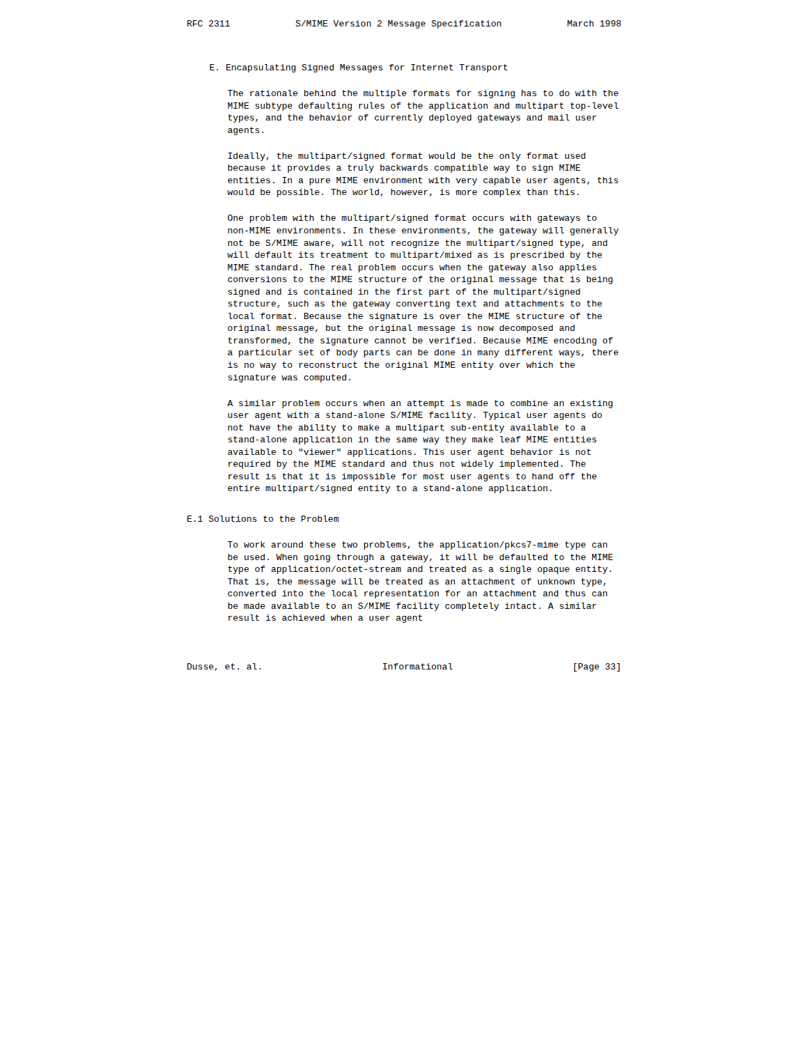RFC 2311 S/MIME Version 2 Message Specification March 1998
E. Encapsulating Signed Messages for Internet Transport
The rationale behind the multiple formats for signing has to do with the MIME subtype defaulting rules of the application and multipart top-level types, and the behavior of currently deployed gateways and mail user agents.
Ideally, the multipart/signed format would be the only format used because it provides a truly backwards compatible way to sign MIME entities. In a pure MIME environment with very capable user agents, this would be possible. The world, however, is more complex than this.
One problem with the multipart/signed format occurs with gateways to non-MIME environments. In these environments, the gateway will generally not be S/MIME aware, will not recognize the multipart/signed type, and will default its treatment to multipart/mixed as is prescribed by the MIME standard. The real problem occurs when the gateway also applies conversions to the MIME structure of the original message that is being signed and is contained in the first part of the multipart/signed structure, such as the gateway converting text and attachments to the local format. Because the signature is over the MIME structure of the original message, but the original message is now decomposed and transformed, the signature cannot be verified. Because MIME encoding of a particular set of body parts can be done in many different ways, there is no way to reconstruct the original MIME entity over which the signature was computed.
A similar problem occurs when an attempt is made to combine an existing user agent with a stand-alone S/MIME facility. Typical user agents do not have the ability to make a multipart sub-entity available to a stand-alone application in the same way they make leaf MIME entities available to "viewer" applications. This user agent behavior is not required by the MIME standard and thus not widely implemented. The result is that it is impossible for most user agents to hand off the entire multipart/signed entity to a stand-alone application.
E.1 Solutions to the Problem
To work around these two problems, the application/pkcs7-mime type can be used. When going through a gateway, it will be defaulted to the MIME type of application/octet-stream and treated as a single opaque entity. That is, the message will be treated as an attachment of unknown type, converted into the local representation for an attachment and thus can be made available to an S/MIME facility completely intact. A similar result is achieved when a user agent
Dusse, et. al. Informational [Page 33]